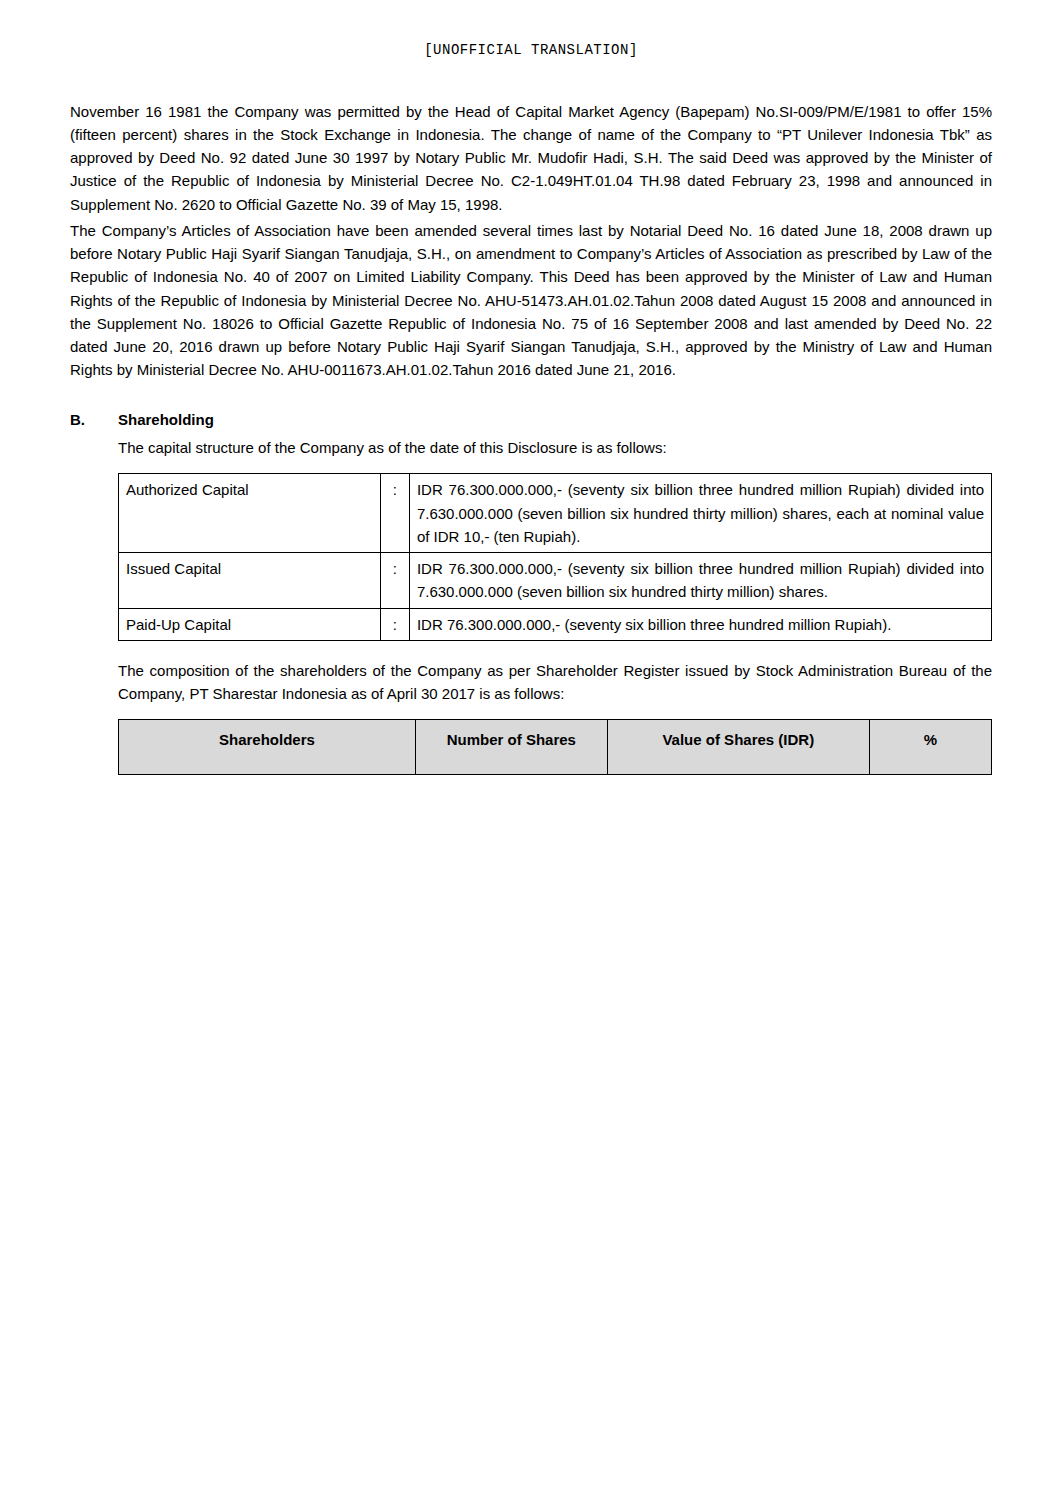[UNOFFICIAL TRANSLATION]
November 16 1981 the Company was permitted by the Head of Capital Market Agency (Bapepam) No.SI-009/PM/E/1981 to offer 15% (fifteen percent) shares in the Stock Exchange in Indonesia. The change of name of the Company to “PT Unilever Indonesia Tbk” as approved by Deed No. 92 dated June 30 1997 by Notary Public Mr. Mudofir Hadi, S.H. The said Deed was approved by the Minister of Justice of the Republic of Indonesia by Ministerial Decree No. C2-1.049HT.01.04 TH.98 dated February 23, 1998 and announced in Supplement No. 2620 to Official Gazette No. 39 of May 15, 1998.
The Company’s Articles of Association have been amended several times last by Notarial Deed No. 16 dated June 18, 2008 drawn up before Notary Public Haji Syarif Siangan Tanudjaja, S.H., on amendment to Company’s Articles of Association as prescribed by Law of the Republic of Indonesia No. 40 of 2007 on Limited Liability Company. This Deed has been approved by the Minister of Law and Human Rights of the Republic of Indonesia by Ministerial Decree No. AHU-51473.AH.01.02.Tahun 2008 dated August 15 2008 and announced in the Supplement No. 18026 to Official Gazette Republic of Indonesia No. 75 of 16 September 2008 and last amended by Deed No. 22 dated June 20, 2016 drawn up before Notary Public Haji Syarif Siangan Tanudjaja, S.H., approved by the Ministry of Law and Human Rights by Ministerial Decree No. AHU-0011673.AH.01.02.Tahun 2016 dated June 21, 2016.
B.
Shareholding
The capital structure of the Company as of the date of this Disclosure is as follows:
| Authorized Capital | : | IDR 76.300.000.000,- (seventy six billion three hundred million Rupiah) divided into 7.630.000.000 (seven billion six hundred thirty million) shares, each at nominal value of IDR 10,- (ten Rupiah). |
| Issued Capital | : | IDR 76.300.000.000,- (seventy six billion three hundred million Rupiah) divided into 7.630.000.000 (seven billion six hundred thirty million) shares. |
| Paid-Up Capital | : | IDR 76.300.000.000,- (seventy six billion three hundred million Rupiah). |
The composition of the shareholders of the Company as per Shareholder Register issued by Stock Administration Bureau of the Company, PT Sharestar Indonesia as of April 30 2017 is as follows:
| Shareholders | Number of Shares | Value of Shares (IDR) | % |
| --- | --- | --- | --- |